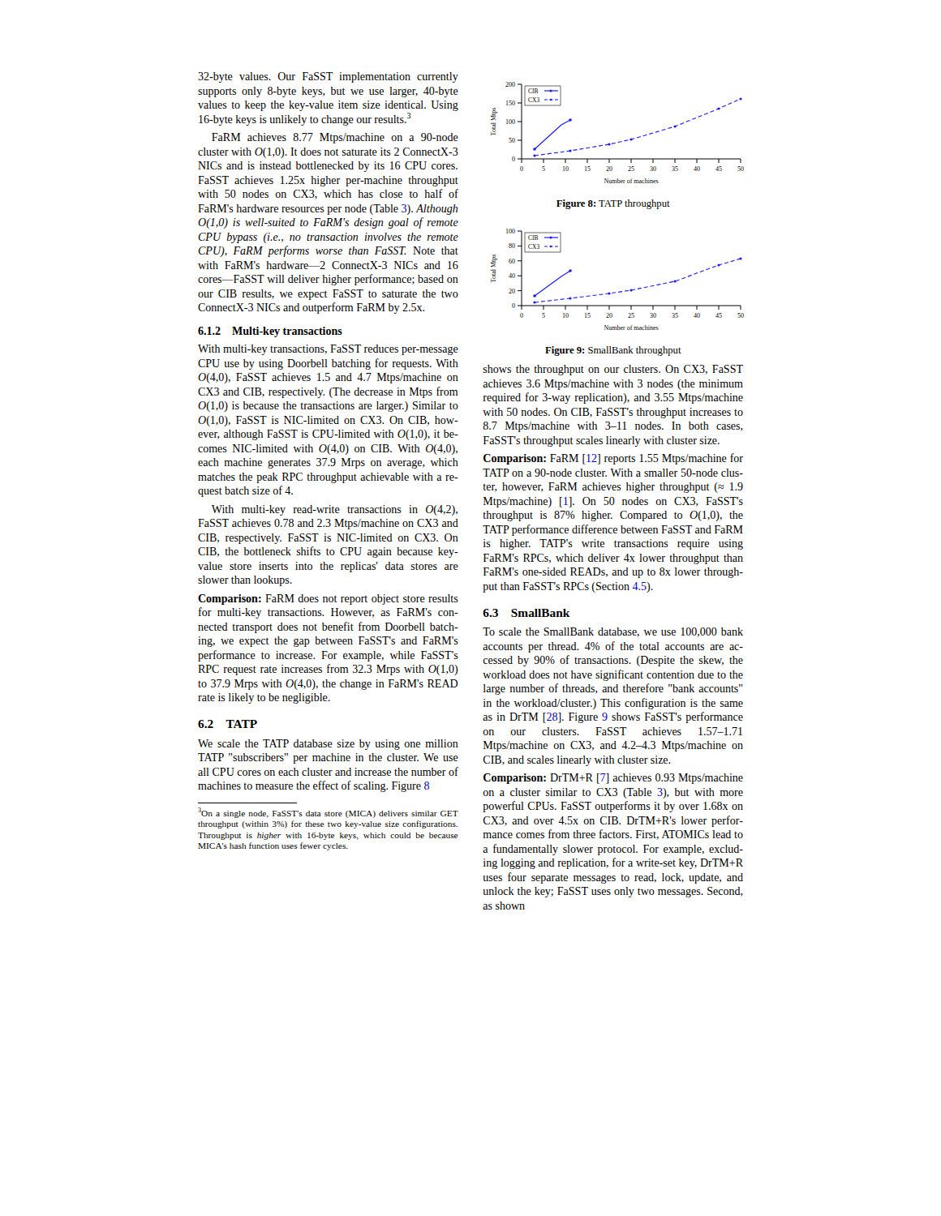32-byte values. Our FaSST implementation currently supports only 8-byte keys, but we use larger, 40-byte values to keep the key-value item size identical. Using 16-byte keys is unlikely to change our results.3
FaRM achieves 8.77 Mtps/machine on a 90-node cluster with O(1,0). It does not saturate its 2 ConnectX-3 NICs and is instead bottlenecked by its 16 CPU cores. FaSST achieves 1.25x higher per-machine throughput with 50 nodes on CX3, which has close to half of FaRM's hardware resources per node (Table 3). Although O(1,0) is well-suited to FaRM's design goal of remote CPU bypass (i.e., no transaction involves the remote CPU), FaRM performs worse than FaSST. Note that with FaRM's hardware—2 ConnectX-3 NICs and 16 cores—FaSST will deliver higher performance; based on our CIB results, we expect FaSST to saturate the two ConnectX-3 NICs and outperform FaRM by 2.5x.
6.1.2 Multi-key transactions
With multi-key transactions, FaSST reduces per-message CPU use by using Doorbell batching for requests. With O(4,0), FaSST achieves 1.5 and 4.7 Mtps/machine on CX3 and CIB, respectively. (The decrease in Mtps from O(1,0) is because the transactions are larger.) Similar to O(1,0), FaSST is NIC-limited on CX3. On CIB, however, although FaSST is CPU-limited with O(1,0), it becomes NIC-limited with O(4,0) on CIB. With O(4,0), each machine generates 37.9 Mrps on average, which matches the peak RPC throughput achievable with a request batch size of 4.
With multi-key read-write transactions in O(4,2), FaSST achieves 0.78 and 2.3 Mtps/machine on CX3 and CIB, respectively. FaSST is NIC-limited on CX3. On CIB, the bottleneck shifts to CPU again because key-value store inserts into the replicas' data stores are slower than lookups.
Comparison: FaRM does not report object store results for multi-key transactions. However, as FaRM's connected transport does not benefit from Doorbell batching, we expect the gap between FaSST's and FaRM's performance to increase. For example, while FaSST's RPC request rate increases from 32.3 Mrps with O(1,0) to 37.9 Mrps with O(4,0), the change in FaRM's READ rate is likely to be negligible.
6.2 TATP
We scale the TATP database size by using one million TATP "subscribers" per machine in the cluster. We use all CPU cores on each cluster and increase the number of machines to measure the effect of scaling. Figure 8
3On a single node, FaSST's data store (MICA) delivers similar GET throughput (within 3%) for these two key-value size configurations. Throughput is higher with 16-byte keys, which could be because MICA's hash function uses fewer cycles.
0 50 100 150 200 Total Mtps 0 5 10 15 20 25 30 35 40 45 50 Number of machines CIB CX3
Figure 8: TATP throughput
0 20 40 60 80 100 Total Mtps 0 5 10 15 20 25 30 35 40 45 50 Number of machines CIB CX3
Figure 9: SmallBank throughput
shows the throughput on our clusters. On CX3, FaSST achieves 3.6 Mtps/machine with 3 nodes (the minimum required for 3-way replication), and 3.55 Mtps/machine with 50 nodes. On CIB, FaSST's throughput increases to 8.7 Mtps/machine with 3–11 nodes. In both cases, FaSST's throughput scales linearly with cluster size.
Comparison: FaRM [12] reports 1.55 Mtps/machine for TATP on a 90-node cluster. With a smaller 50-node cluster, however, FaRM achieves higher throughput (≈ 1.9 Mtps/machine) [1]. On 50 nodes on CX3, FaSST's throughput is 87% higher. Compared to O(1,0), the TATP performance difference between FaSST and FaRM is higher. TATP's write transactions require using FaRM's RPCs, which deliver 4x lower throughput than FaRM's one-sided READs, and up to 8x lower throughput than FaSST's RPCs (Section 4.5).
6.3 SmallBank
To scale the SmallBank database, we use 100,000 bank accounts per thread. 4% of the total accounts are accessed by 90% of transactions. (Despite the skew, the workload does not have significant contention due to the large number of threads, and therefore "bank accounts" in the workload/cluster.) This configuration is the same as in DrTM [28]. Figure 9 shows FaSST's performance on our clusters. FaSST achieves 1.57–1.71 Mtps/machine on CX3, and 4.2–4.3 Mtps/machine on CIB, and scales linearly with cluster size.
Comparison: DrTM+R [7] achieves 0.93 Mtps/machine on a cluster similar to CX3 (Table 3), but with more powerful CPUs. FaSST outperforms it by over 1.68x on CX3, and over 4.5x on CIB. DrTM+R's lower performance comes from three factors. First, ATOMICs lead to a fundamentally slower protocol. For example, excluding logging and replication, for a write-set key, DrTM+R uses four separate messages to read, lock, update, and unlock the key; FaSST uses only two messages. Second, as shown